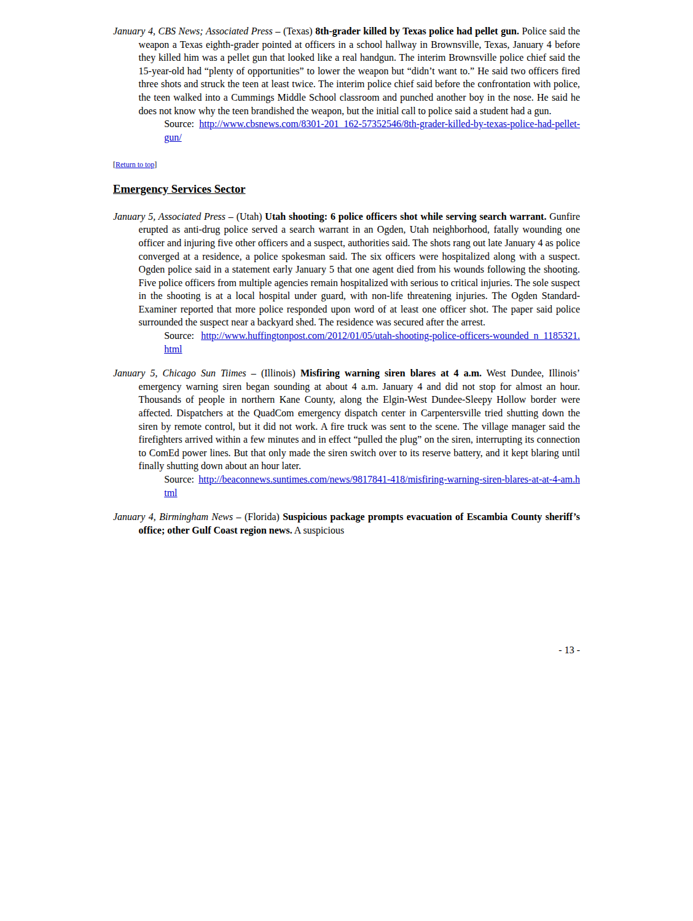January 4, CBS News; Associated Press – (Texas) 8th-grader killed by Texas police had pellet gun. Police said the weapon a Texas eighth-grader pointed at officers in a school hallway in Brownsville, Texas, January 4 before they killed him was a pellet gun that looked like a real handgun. The interim Brownsville police chief said the 15-year-old had “plenty of opportunities” to lower the weapon but “didn’t want to.” He said two officers fired three shots and struck the teen at least twice. The interim police chief said before the confrontation with police, the teen walked into a Cummings Middle School classroom and punched another boy in the nose. He said he does not know why the teen brandished the weapon, but the initial call to police said a student had a gun. Source: http://www.cbsnews.com/8301-201_162-57352546/8th-grader-killed-by-texas-police-had-pellet-gun/
[Return to top]
Emergency Services Sector
January 5, Associated Press – (Utah) Utah shooting: 6 police officers shot while serving search warrant. Gunfire erupted as anti-drug police served a search warrant in an Ogden, Utah neighborhood, fatally wounding one officer and injuring five other officers and a suspect, authorities said. The shots rang out late January 4 as police converged at a residence, a police spokesman said. The six officers were hospitalized along with a suspect. Ogden police said in a statement early January 5 that one agent died from his wounds following the shooting. Five police officers from multiple agencies remain hospitalized with serious to critical injuries. The sole suspect in the shooting is at a local hospital under guard, with non-life threatening injuries. The Ogden Standard-Examiner reported that more police responded upon word of at least one officer shot. The paper said police surrounded the suspect near a backyard shed. The residence was secured after the arrest. Source: http://www.huffingtonpost.com/2012/01/05/utah-shooting-police-officers-wounded_n_1185321.html
January 5, Chicago Sun Tiimes – (Illinois) Misfiring warning siren blares at 4 a.m. West Dundee, Illinois’ emergency warning siren began sounding at about 4 a.m. January 4 and did not stop for almost an hour. Thousands of people in northern Kane County, along the Elgin-West Dundee-Sleepy Hollow border were affected. Dispatchers at the QuadCom emergency dispatch center in Carpentersville tried shutting down the siren by remote control, but it did not work. A fire truck was sent to the scene. The village manager said the firefighters arrived within a few minutes and in effect “pulled the plug” on the siren, interrupting its connection to ComEd power lines. But that only made the siren switch over to its reserve battery, and it kept blaring until finally shutting down about an hour later. Source: http://beaconnews.suntimes.com/news/9817841-418/misfiring-warning-siren-blares-at-at-4-am.html
January 4, Birmingham News – (Florida) Suspicious package prompts evacuation of Escambia County sheriff’s office; other Gulf Coast region news. A suspicious
- 13 -